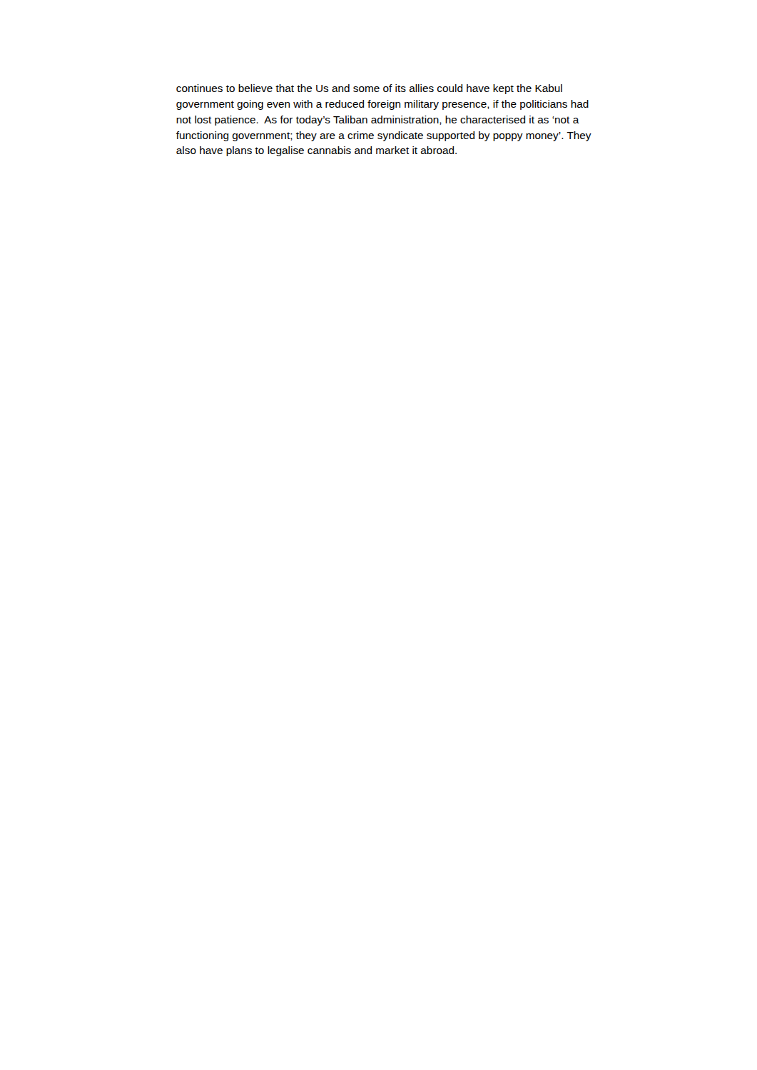continues to believe that the Us and some of its allies could have kept the Kabul government going even with a reduced foreign military presence, if the politicians had not lost patience. As for today’s Taliban administration, he characterised it as ‘not a functioning government; they are a crime syndicate supported by poppy money’. They also have plans to legalise cannabis and market it abroad.